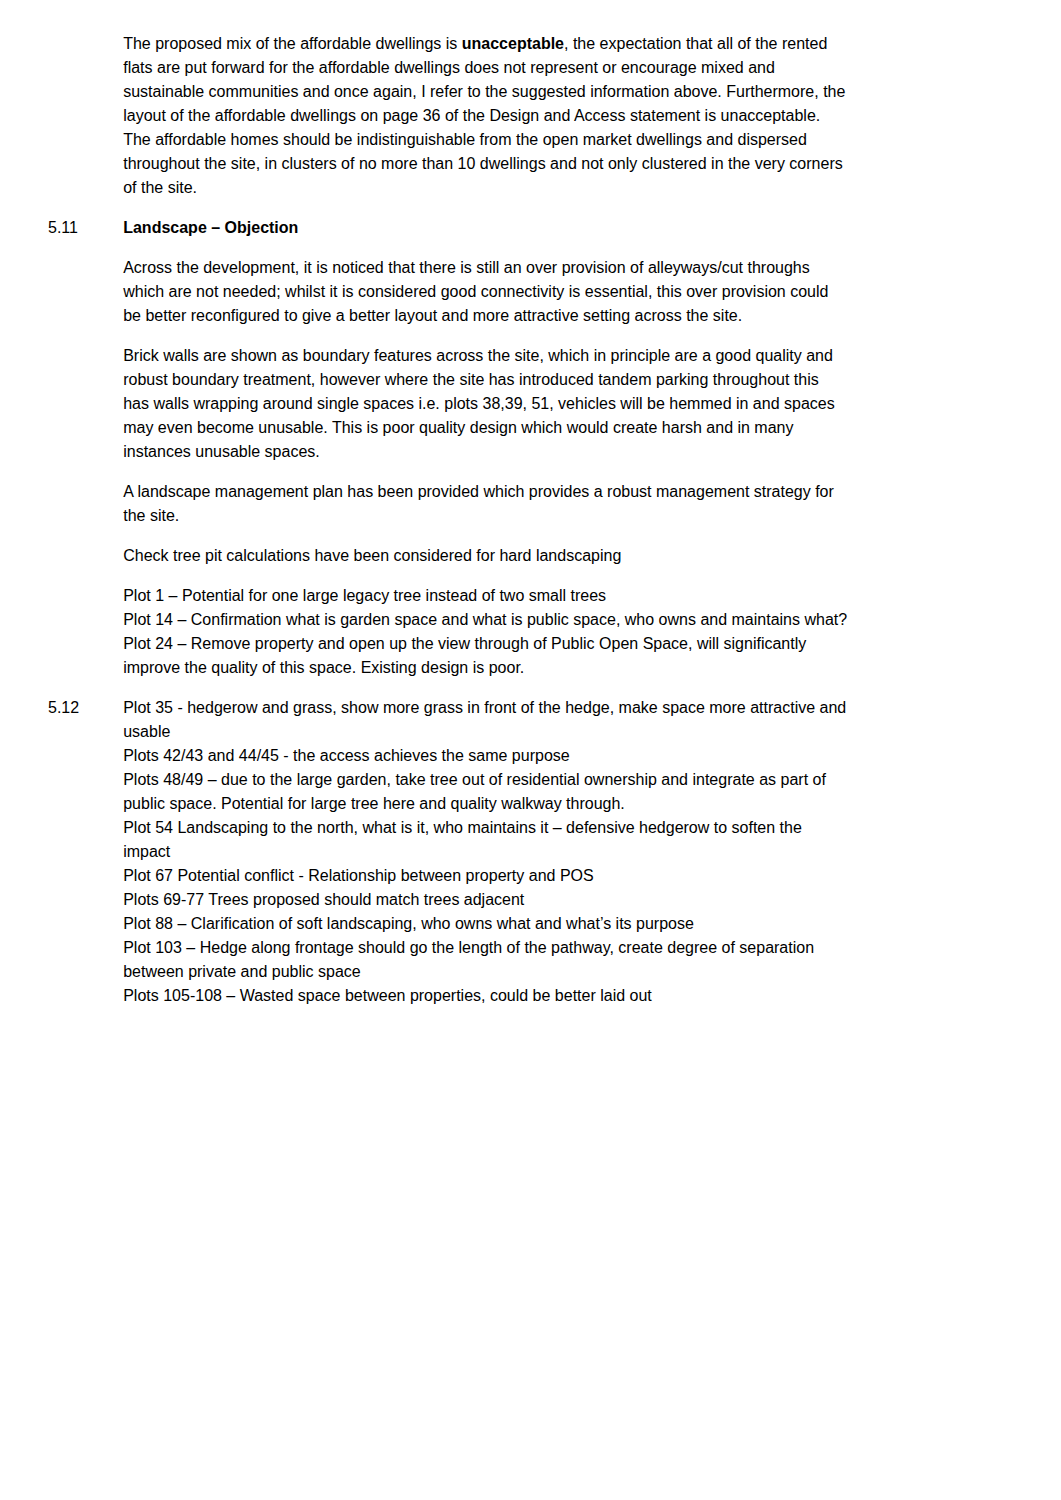The proposed mix of the affordable dwellings is unacceptable, the expectation that all of the rented flats are put forward for the affordable dwellings does not represent or encourage mixed and sustainable communities and once again, I refer to the suggested information above. Furthermore, the layout of the affordable dwellings on page 36 of the Design and Access statement is unacceptable. The affordable homes should be indistinguishable from the open market dwellings and dispersed throughout the site, in clusters of no more than 10 dwellings and not only clustered in the very corners of the site.
5.11
Landscape – Objection
Across the development, it is noticed that there is still an over provision of alleyways/cut throughs which are not needed; whilst it is considered good connectivity is essential, this over provision could be better reconfigured to give a better layout and more attractive setting across the site.
Brick walls are shown as boundary features across the site, which in principle are a good quality and robust boundary treatment, however where the site has introduced tandem parking throughout this has walls wrapping around single spaces i.e. plots 38,39, 51, vehicles will be hemmed in and spaces may even become unusable. This is poor quality design which would create harsh and in many instances unusable spaces.
A landscape management plan has been provided which provides a robust management strategy for the site.
Check tree pit calculations have been considered for hard landscaping
Plot 1 – Potential for one large legacy tree instead of two small trees
Plot 14 – Confirmation what is garden space and what is public space, who owns and maintains what?
Plot 24 – Remove property and open up the view through of Public Open Space, will significantly improve the quality of this space. Existing design is poor.
5.12
Plot 35 - hedgerow and grass, show more grass in front of the hedge, make space more attractive and usable
Plots 42/43 and 44/45 - the access achieves the same purpose
Plots 48/49 – due to the large garden, take tree out of residential ownership and integrate as part of public space. Potential for large tree here and quality walkway through.
Plot 54 Landscaping to the north, what is it, who maintains it – defensive hedgerow to soften the impact
Plot 67 Potential conflict - Relationship between property and POS
Plots 69-77 Trees proposed should match trees adjacent
Plot 88 – Clarification of soft landscaping, who owns what and what’s its purpose
Plot 103 – Hedge along frontage should go the length of the pathway, create degree of separation between private and public space
Plots 105-108 – Wasted space between properties, could be better laid out